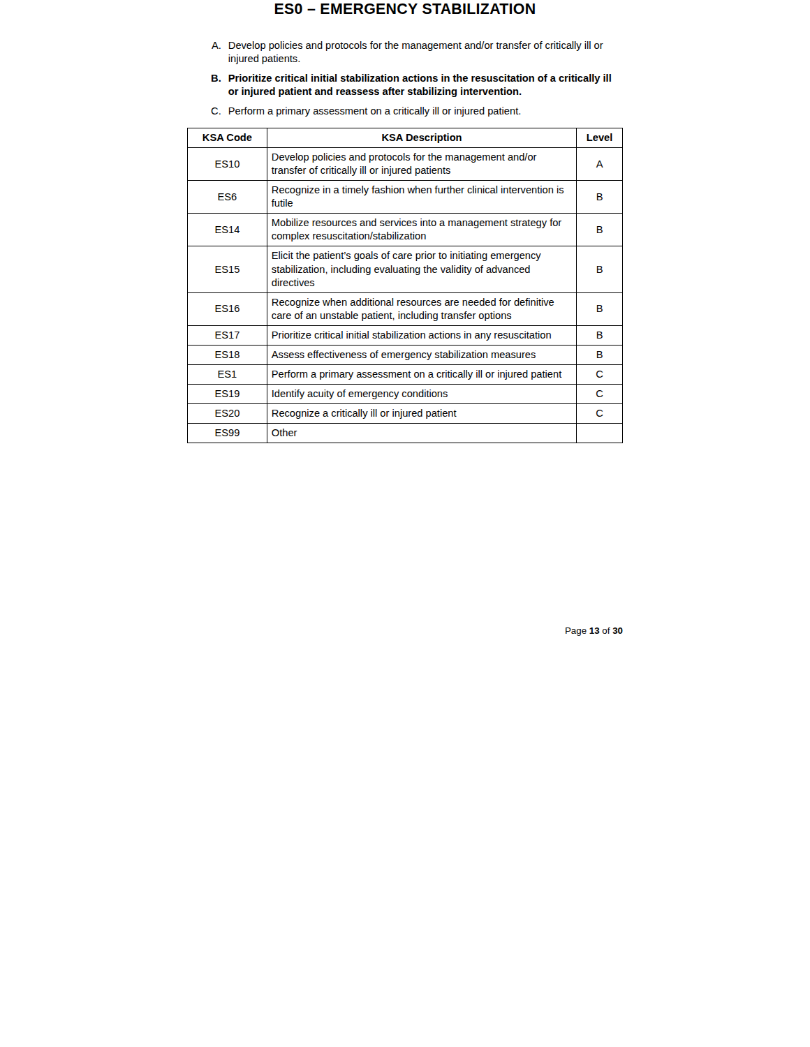ES0 – EMERGENCY STABILIZATION
Develop policies and protocols for the management and/or transfer of critically ill or injured patients.
Prioritize critical initial stabilization actions in the resuscitation of a critically ill or injured patient and reassess after stabilizing intervention.
Perform a primary assessment on a critically ill or injured patient.
| KSA Code | KSA Description | Level |
| --- | --- | --- |
| ES10 | Develop policies and protocols for the management and/or transfer of critically ill or injured patients | A |
| ES6 | Recognize in a timely fashion when further clinical intervention is futile | B |
| ES14 | Mobilize resources and services into a management strategy for complex resuscitation/stabilization | B |
| ES15 | Elicit the patient’s goals of care prior to initiating emergency stabilization, including evaluating the validity of advanced directives | B |
| ES16 | Recognize when additional resources are needed for definitive care of an unstable patient, including transfer options | B |
| ES17 | Prioritize critical initial stabilization actions in any resuscitation | B |
| ES18 | Assess effectiveness of emergency stabilization measures | B |
| ES1 | Perform a primary assessment on a critically ill or injured patient | C |
| ES19 | Identify acuity of emergency conditions | C |
| ES20 | Recognize a critically ill or injured patient | C |
| ES99 | Other | |
Page 13 of 30